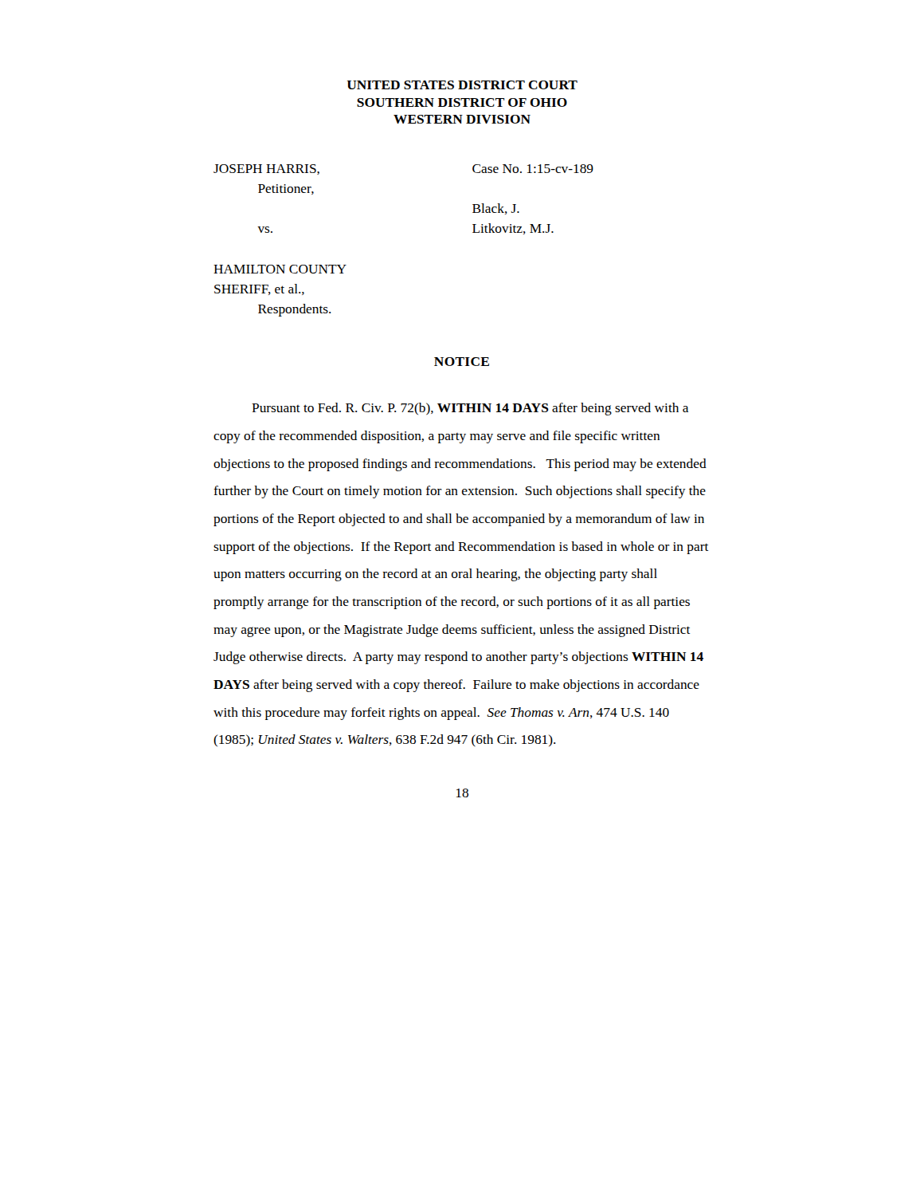UNITED STATES DISTRICT COURT
SOUTHERN DISTRICT OF OHIO
WESTERN DIVISION
| JOSEPH HARRIS, Petitioner, vs. HAMILTON COUNTY SHERIFF, et al., Respondents. | Case No. 1:15-cv-189 Black, J. Litkovitz, M.J. |
NOTICE
Pursuant to Fed. R. Civ. P. 72(b), WITHIN 14 DAYS after being served with a copy of the recommended disposition, a party may serve and file specific written objections to the proposed findings and recommendations. This period may be extended further by the Court on timely motion for an extension. Such objections shall specify the portions of the Report objected to and shall be accompanied by a memorandum of law in support of the objections. If the Report and Recommendation is based in whole or in part upon matters occurring on the record at an oral hearing, the objecting party shall promptly arrange for the transcription of the record, or such portions of it as all parties may agree upon, or the Magistrate Judge deems sufficient, unless the assigned District Judge otherwise directs. A party may respond to another party’s objections WITHIN 14 DAYS after being served with a copy thereof. Failure to make objections in accordance with this procedure may forfeit rights on appeal. See Thomas v. Arn, 474 U.S. 140 (1985); United States v. Walters, 638 F.2d 947 (6th Cir. 1981).
18